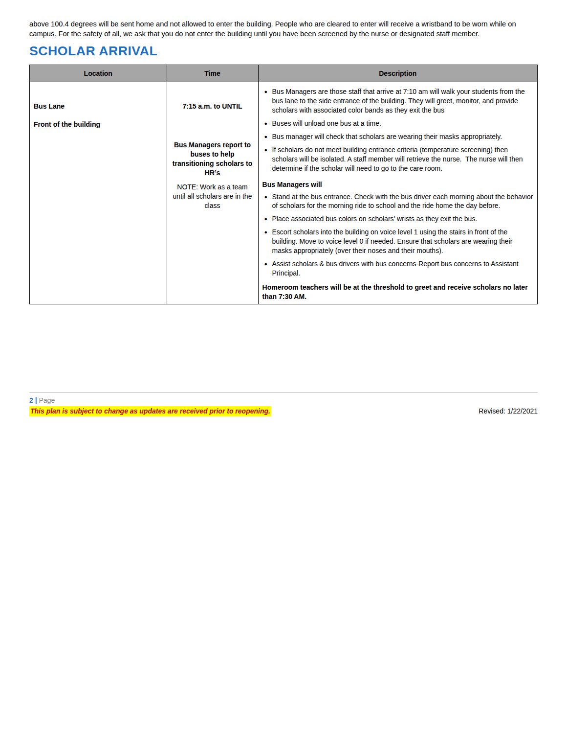above 100.4 degrees will be sent home and not allowed to enter the building. People who are cleared to enter will receive a wristband to be worn while on campus. For the safety of all, we ask that you do not enter the building until you have been screened by the nurse or designated staff member.
SCHOLAR ARRIVAL
| Location | Time | Description |
| --- | --- | --- |
| Bus Lane Front of the building | 7:15 a.m. to UNTIL Bus Managers report to buses to help transitioning scholars to HR’s NOTE: Work as a team until all scholars are in the class | Bus Managers are those staff that arrive at 7:10 am will walk your students from the bus lane to the side entrance of the building. They will greet, monitor, and provide scholars with associated color bands as they exit the bus Buses will unload one bus at a time. Bus manager will check that scholars are wearing their masks appropriately. If scholars do not meet building entrance criteria (temperature screening) then scholars will be isolated. A staff member will retrieve the nurse. The nurse will then determine if the scholar will need to go to the care room. Bus Managers will Stand at the bus entrance. Check with the bus driver each morning about the behavior of scholars for the morning ride to school and the ride home the day before. Place associated bus colors on scholars' wrists as they exit the bus. Escort scholars into the building on voice level 1 using the stairs in front of the building. Move to voice level 0 if needed. Ensure that scholars are wearing their masks appropriately (over their noses and their mouths). Assist scholars & bus drivers with bus concerns-Report bus concerns to Assistant Principal. Homeroom teachers will be at the threshold to greet and receive scholars no later than 7:30 AM. |
2 | Page
This plan is subject to change as updates are received prior to reopening. Revised: 1/22/2021